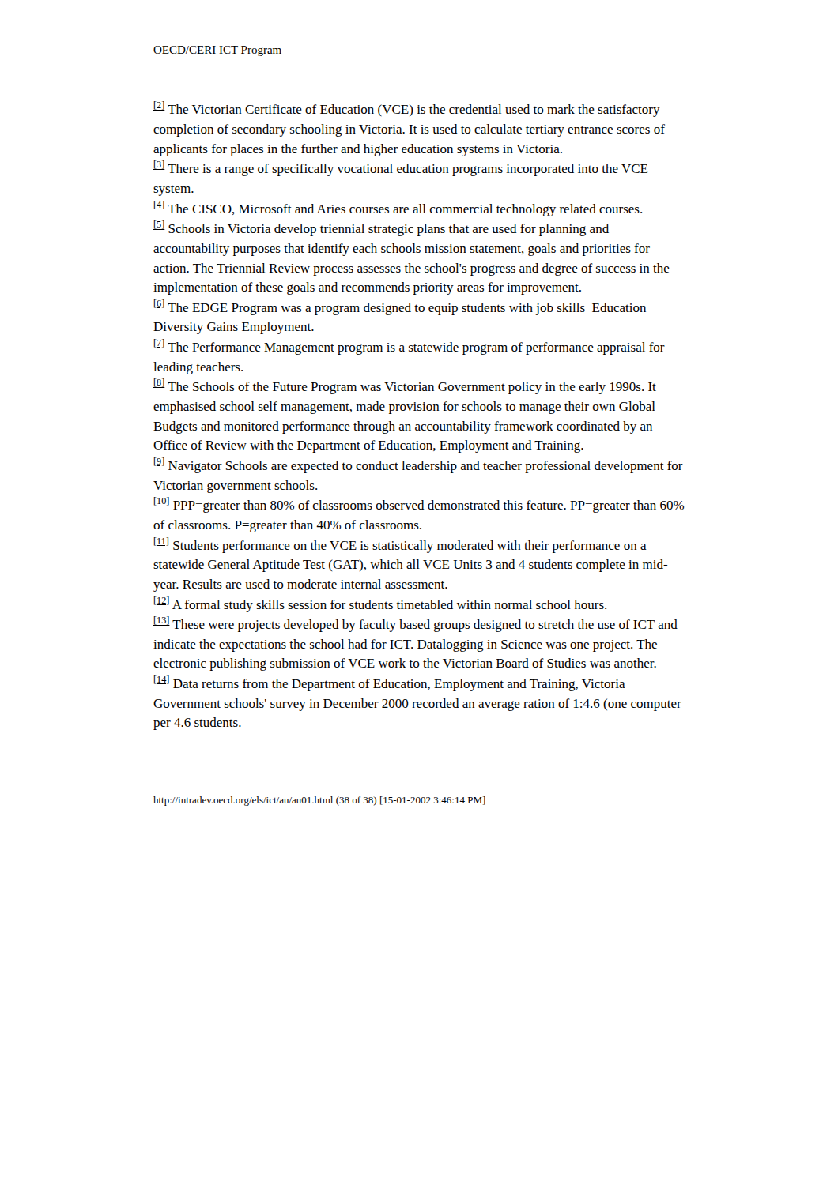OECD/CERI ICT Program
[2] The Victorian Certificate of Education (VCE) is the credential used to mark the satisfactory completion of secondary schooling in Victoria. It is used to calculate tertiary entrance scores of applicants for places in the further and higher education systems in Victoria.
[3] There is a range of specifically vocational education programs incorporated into the VCE system.
[4] The CISCO, Microsoft and Aries courses are all commercial technology related courses.
[5] Schools in Victoria develop triennial strategic plans that are used for planning and accountability purposes that identify each schools mission statement, goals and priorities for action. The Triennial Review process assesses the school's progress and degree of success in the implementation of these goals and recommends priority areas for improvement.
[6] The EDGE Program was a program designed to equip students with job skills Education Diversity Gains Employment.
[7] The Performance Management program is a statewide program of performance appraisal for leading teachers.
[8] The Schools of the Future Program was Victorian Government policy in the early 1990s. It emphasised school self management, made provision for schools to manage their own Global Budgets and monitored performance through an accountability framework coordinated by an Office of Review with the Department of Education, Employment and Training.
[9] Navigator Schools are expected to conduct leadership and teacher professional development for Victorian government schools.
[10] PPP=greater than 80% of classrooms observed demonstrated this feature. PP=greater than 60% of classrooms. P=greater than 40% of classrooms.
[11] Students performance on the VCE is statistically moderated with their performance on a statewide General Aptitude Test (GAT), which all VCE Units 3 and 4 students complete in mid-year. Results are used to moderate internal assessment.
[12] A formal study skills session for students timetabled within normal school hours.
[13] These were projects developed by faculty based groups designed to stretch the use of ICT and indicate the expectations the school had for ICT. Datalogging in Science was one project. The electronic publishing submission of VCE work to the Victorian Board of Studies was another.
[14] Data returns from the Department of Education, Employment and Training, Victoria Government schools' survey in December 2000 recorded an average ration of 1:4.6 (one computer per 4.6 students.
http://intradev.oecd.org/els/ict/au/au01.html (38 of 38) [15-01-2002 3:46:14 PM]